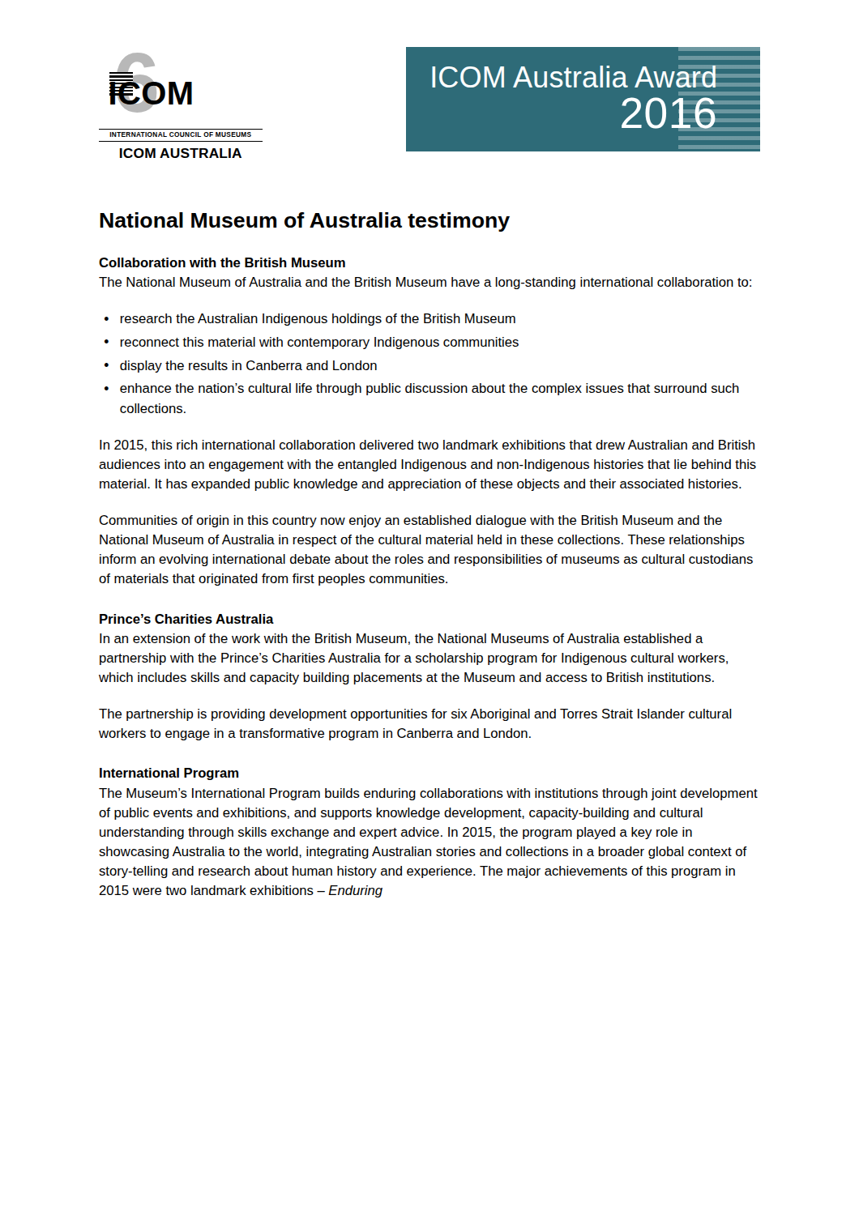6 ICOM
INTERNATIONAL COUNCIL OF MUSEUMS
ICOM AUSTRALIA
ICOM Australia Award
2016
National Museum of Australia testimony
Collaboration with the British Museum
The National Museum of Australia and the British Museum have a long-standing international collaboration to:
research the Australian Indigenous holdings of the British Museum
reconnect this material with contemporary Indigenous communities
display the results in Canberra and London
enhance the nation’s cultural life through public discussion about the complex issues that surround such collections.
In 2015, this rich international collaboration delivered two landmark exhibitions that drew Australian and British audiences into an engagement with the entangled Indigenous and non-Indigenous histories that lie behind this material. It has expanded public knowledge and appreciation of these objects and their associated histories.
Communities of origin in this country now enjoy an established dialogue with the British Museum and the National Museum of Australia in respect of the cultural material held in these collections. These relationships inform an evolving international debate about the roles and responsibilities of museums as cultural custodians of materials that originated from first peoples communities.
Prince’s Charities Australia
In an extension of the work with the British Museum, the National Museums of Australia established a partnership with the Prince’s Charities Australia for a scholarship program for Indigenous cultural workers, which includes skills and capacity building placements at the Museum and access to British institutions.
The partnership is providing development opportunities for six Aboriginal and Torres Strait Islander cultural workers to engage in a transformative program in Canberra and London.
International Program
The Museum’s International Program builds enduring collaborations with institutions through joint development of public events and exhibitions, and supports knowledge development, capacity-building and cultural understanding through skills exchange and expert advice. In 2015, the program played a key role in showcasing Australia to the world, integrating Australian stories and collections in a broader global context of story-telling and research about human history and experience. The major achievements of this program in 2015 were two landmark exhibitions – Enduring